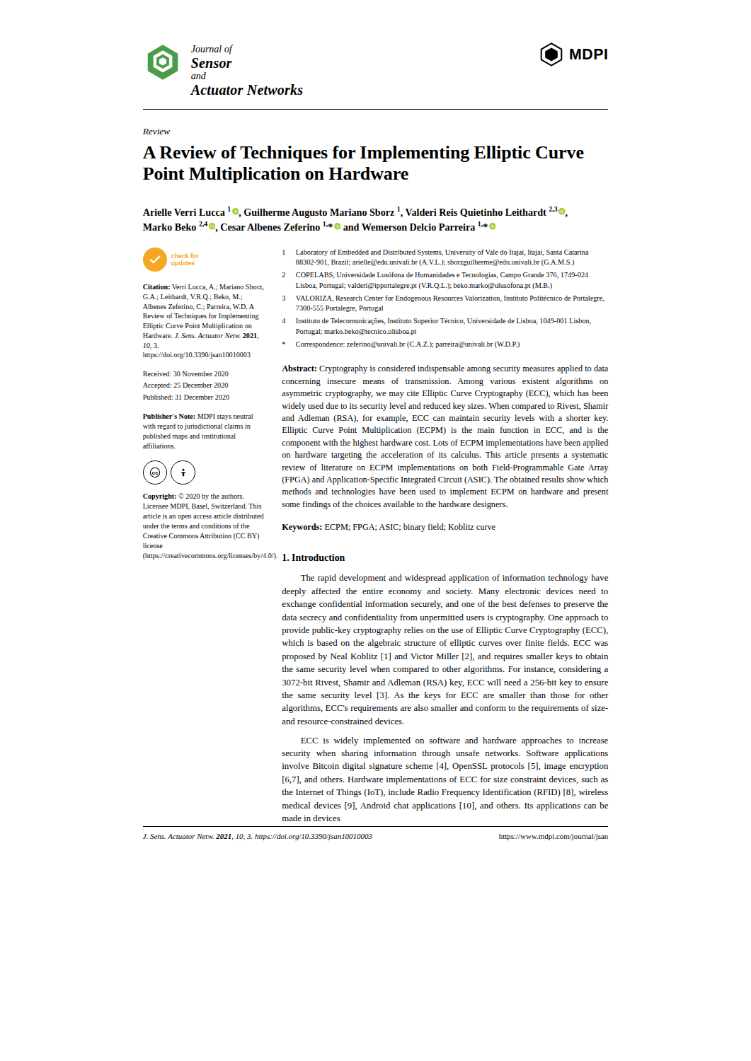Journal of
Sensor
and
Actuator Networks
MDPI
Review
A Review of Techniques for Implementing Elliptic Curve Point Multiplication on Hardware
Arielle Verri Lucca 1, Guilherme Augusto Mariano Sborz 1, Valderi Reis Quietinho Leithardt 2,3,
Marko Beko 2,4, Cesar Albenes Zeferino 1,* and Wemerson Delcio Parreira 1,*
check for updates
Citation: Verri Lucca, A.; Mariano Sborz, G.A.; Leithardt, V.R.Q.; Beko, M.; Albenes Zeferino, C.; Parreira, W.D. A Review of Techniques for Implementing Elliptic Curve Point Multiplication on Hardware. J. Sens. Actuator Netw. 2021, 10, 3. https://doi.org/10.3390/jsan10010003
Received: 30 November 2020
Accepted: 25 December 2020
Published: 31 December 2020
Publisher's Note: MDPI stays neutral with regard to jurisdictional claims in published maps and institutional affiliations.
cc
Copyright: © 2020 by the authors. Licensee MDPI, Basel, Switzerland. This article is an open access article distributed under the terms and conditions of the Creative Commons Attribution (CC BY) license (https://creativecommons.org/licenses/by/4.0/).
1 Laboratory of Embedded and Distributed Systems, University of Vale do Itajaí, Itajaí, Santa Catarina 88302-901, Brazil; arielle@edu.univali.br (A.V.L.); sborzguilherme@edu.univali.br (G.A.M.S.)
2 COPELABS, Universidade Lusófona de Humanidades e Tecnologias, Campo Grande 376, 1749-024 Lisboa, Portugal; valderi@ipportalegre.pt (V.R.Q.L.); beko.marko@ulusofona.pt (M.B.)
3 VALORIZA, Research Center for Endogenous Resources Valorization, Instituto Politécnico de Portalegre, 7300-555 Portalegre, Portugal
4 Instituto de Telecomunicações, Instituto Superior Técnico, Universidade de Lisboa, 1049-001 Lisbon, Portugal; marko.beko@tecnico.ulisboa.pt
*Correspondence: zeferino@univali.br (C.A.Z.); parreira@univali.br (W.D.P.)
Abstract: Cryptography is considered indispensable among security measures applied to data concerning insecure means of transmission. Among various existent algorithms on asymmetric cryptography, we may cite Elliptic Curve Cryptography (ECC), which has been widely used due to its security level and reduced key sizes. When compared to Rivest, Shamir and Adleman (RSA), for example, ECC can maintain security levels with a shorter key. Elliptic Curve Point Multiplication (ECPM) is the main function in ECC, and is the component with the highest hardware cost. Lots of ECPM implementations have been applied on hardware targeting the acceleration of its calculus. This article presents a systematic review of literature on ECPM implementations on both Field-Programmable Gate Array (FPGA) and Application-Specific Integrated Circuit (ASIC). The obtained results show which methods and technologies have been used to implement ECPM on hardware and present some findings of the choices available to the hardware designers.
Keywords: ECPM; FPGA; ASIC; binary field; Koblitz curve
1. Introduction
The rapid development and widespread application of information technology have deeply affected the entire economy and society. Many electronic devices need to exchange confidential information securely, and one of the best defenses to preserve the data secrecy and confidentiality from unpermitted users is cryptography. One approach to provide public-key cryptography relies on the use of Elliptic Curve Cryptography (ECC), which is based on the algebraic structure of elliptic curves over finite fields. ECC was proposed by Neal Koblitz [1] and Victor Miller [2], and requires smaller keys to obtain the same security level when compared to other algorithms. For instance, considering a 3072-bit Rivest, Shamir and Adleman (RSA) key, ECC will need a 256-bit key to ensure the same security level [3]. As the keys for ECC are smaller than those for other algorithms, ECC's requirements are also smaller and conform to the requirements of size- and resource-constrained devices.
ECC is widely implemented on software and hardware approaches to increase security when sharing information through unsafe networks. Software applications involve Bitcoin digital signature scheme [4], OpenSSL protocols [5], image encryption [6,7], and others. Hardware implementations of ECC for size constraint devices, such as the Internet of Things (IoT), include Radio Frequency Identification (RFID) [8], wireless medical devices [9], Android chat applications [10], and others. Its applications can be made in devices
J. Sens. Actuator Netw. 2021, 10, 3. https://doi.org/10.3390/jsan10010003
https://www.mdpi.com/journal/jsan